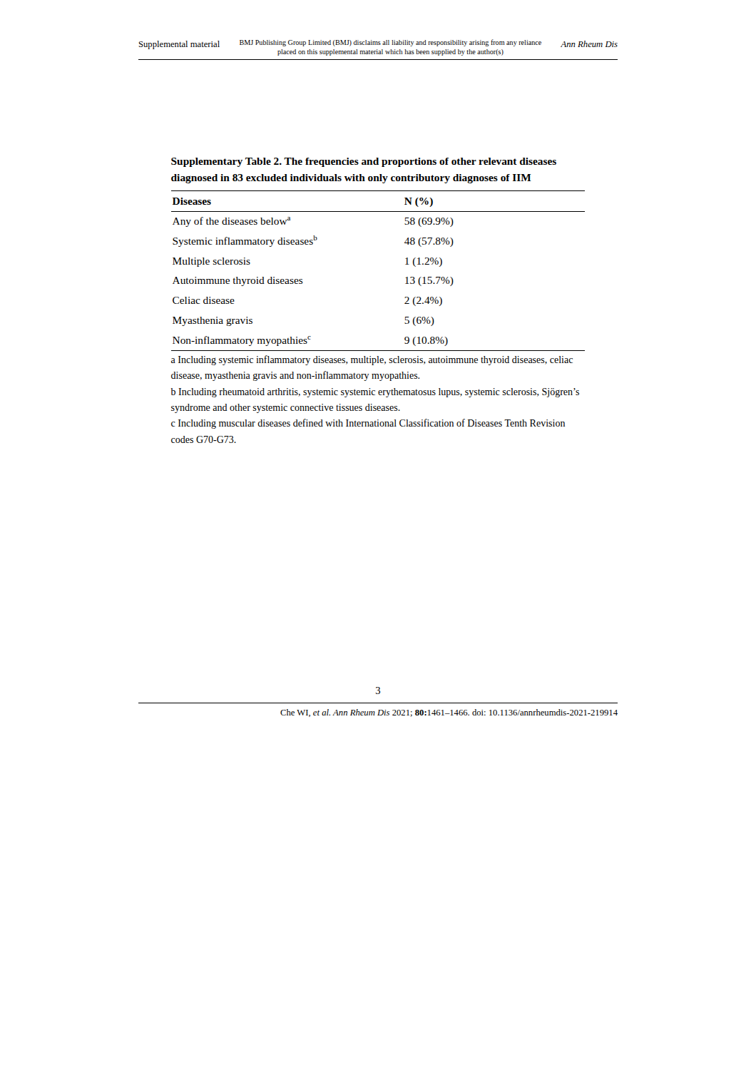Supplemental material
BMJ Publishing Group Limited (BMJ) disclaims all liability and responsibility arising from any reliance
placed on this supplemental material which has been supplied by the author(s)
Ann Rheum Dis
Supplementary Table 2. The frequencies and proportions of other relevant diseases diagnosed in 83 excluded individuals with only contributory diagnoses of IIM
| Diseases | N (%) |
| --- | --- |
| Any of the diseases below a | 58 (69.9%) |
| Systemic inflammatory diseases b | 48 (57.8%) |
| Multiple sclerosis | 1 (1.2%) |
| Autoimmune thyroid diseases | 13 (15.7%) |
| Celiac disease | 2 (2.4%) |
| Myasthenia gravis | 5 (6%) |
| Non-inflammatory myopathies c | 9 (10.8%) |
a Including systemic inflammatory diseases, multiple, sclerosis, autoimmune thyroid diseases, celiac disease, myasthenia gravis and non-inflammatory myopathies.
b Including rheumatoid arthritis, systemic systemic erythematosus lupus, systemic sclerosis, Sjögren’s syndrome and other systemic connective tissues diseases.
c Including muscular diseases defined with International Classification of Diseases Tenth Revision codes G70-G73.
3
Che WI, et al. Ann Rheum Dis 2021; 80: 1461–1466. doi: 10.1136/annrheumdis-2021-219914